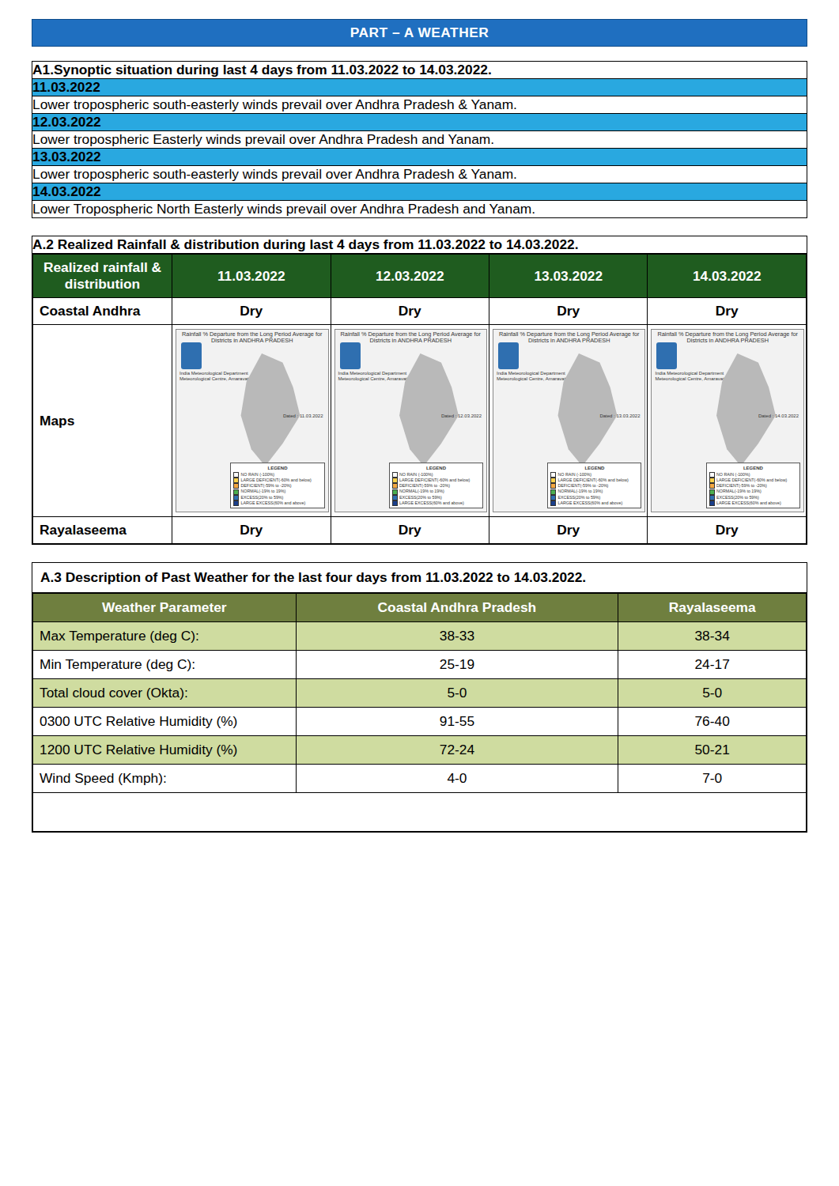PART – A WEATHER
| A1.Synoptic situation during last 4 days from 11.03.2022 to 14.03.2022. |
| 11.03.2022 |
| Lower tropospheric south-easterly winds prevail over Andhra Pradesh & Yanam. |
| 12.03.2022 |
| Lower tropospheric Easterly winds prevail over Andhra Pradesh and Yanam. |
| 13.03.2022 |
| Lower tropospheric south-easterly winds prevail over Andhra Pradesh & Yanam. |
| 14.03.2022 |
| Lower Tropospheric North Easterly winds prevail over Andhra Pradesh and Yanam. |
| A.2 Realized Rainfall & distribution during last 4 days from 11.03.2022 to 14.03.2022. |
| / Realized rainfall & distribution / 11.03.2022 / 12.03.2022 / 13.03.2022 / 14.03.2022 / / --- / --- / --- / --- / --- / / Coastal Andhra / Dry / Dry / Dry / Dry / / Maps / Rainfall % Departure from the Long Period Average for Districts in ANDHRA PRADESH India Meteorological Department Meteorological Centre, Amaravati Dated : 11.03.2022 LEGEND NO RAIN (-100%) LARGE DEFICIENT(-60% and below) DEFICIENT(-59% to -20%) NORMAL(-19% to 19%) EXCESS(20% to 59%) LARGE EXCESS(60% and above) / Rainfall % Departure from the Long Period Average for Districts in ANDHRA PRADESH India Meteorological Department Meteorological Centre, Amaravati Dated : 12.03.2022 LEGEND NO RAIN (-100%) LARGE DEFICIENT(-60% and below) DEFICIENT(-59% to -20%) NORMAL(-19% to 19%) EXCESS(20% to 59%) LARGE EXCESS(60% and above) / Rainfall % Departure from the Long Period Average for Districts in ANDHRA PRADESH India Meteorological Department Meteorological Centre, Amaravati Dated : 13.03.2022 LEGEND NO RAIN (-100%) LARGE DEFICIENT(-60% and below) DEFICIENT(-59% to -20%) NORMAL(-19% to 19%) EXCESS(20% to 59%) LARGE EXCESS(60% and above) / Rainfall % Departure from the Long Period Average for Districts in ANDHRA PRADESH India Meteorological Department Meteorological Centre, Amaravati Dated : 14.03.2022 LEGEND NO RAIN (-100%) LARGE DEFICIENT(-60% and below) DEFICIENT(-59% to -20%) NORMAL(-19% to 19%) EXCESS(20% to 59%) LARGE EXCESS(60% and above) / / Rayalaseema / Dry / Dry / Dry / Dry / |
A.3 Description of Past Weather for the last four days from 11.03.2022 to 14.03.2022.
| Weather Parameter | Coastal Andhra Pradesh | Rayalaseema |
| --- | --- | --- |
| Max Temperature (deg C): | 38-33 | 38-34 |
| Min Temperature (deg C): | 25-19 | 24-17 |
| Total cloud cover (Okta): | 5-0 | 5-0 |
| 0300 UTC Relative Humidity (%) | 91-55 | 76-40 |
| 1200 UTC Relative Humidity (%) | 72-24 | 50-21 |
| Wind Speed (Kmph): | 4-0 | 7-0 |